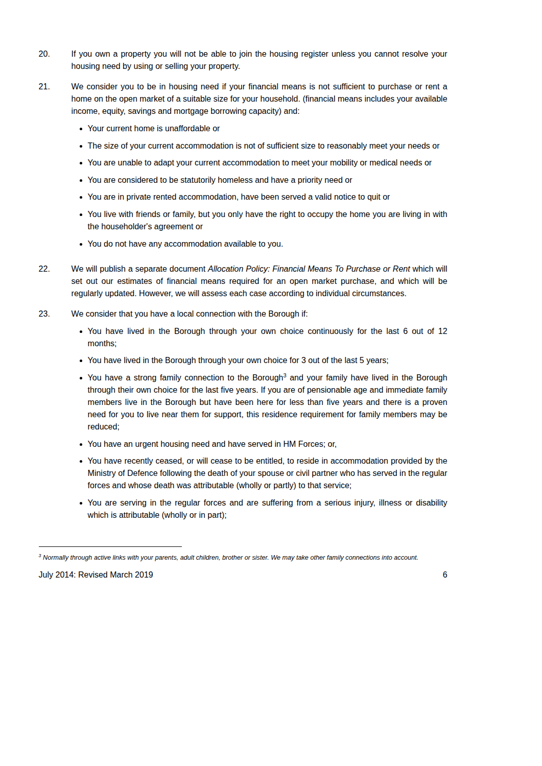20.
If you own a property you will not be able to join the housing register unless you cannot resolve your housing need by using or selling your property.
21.
We consider you to be in housing need if your financial means is not sufficient to purchase or rent a home on the open market of a suitable size for your household. (financial means includes your available income, equity, savings and mortgage borrowing capacity) and:
Your current home is unaffordable or
The size of your current accommodation is not of sufficient size to reasonably meet your needs or
You are unable to adapt your current accommodation to meet your mobility or medical needs or
You are considered to be statutorily homeless and have a priority need or
You are in private rented accommodation, have been served a valid notice to quit or
You live with friends or family, but you only have the right to occupy the home you are living in with the householder's agreement or
You do not have any accommodation available to you.
22.
We will publish a separate document Allocation Policy: Financial Means To Purchase or Rent which will set out our estimates of financial means required for an open market purchase, and which will be regularly updated. However, we will assess each case according to individual circumstances.
23.
We consider that you have a local connection with the Borough if:
You have lived in the Borough through your own choice continuously for the last 6 out of 12 months;
You have lived in the Borough through your own choice for 3 out of the last 5 years;
You have a strong family connection to the Borough3 and your family have lived in the Borough through their own choice for the last five years. If you are of pensionable age and immediate family members live in the Borough but have been here for less than five years and there is a proven need for you to live near them for support, this residence requirement for family members may be reduced;
You have an urgent housing need and have served in HM Forces; or,
You have recently ceased, or will cease to be entitled, to reside in accommodation provided by the Ministry of Defence following the death of your spouse or civil partner who has served in the regular forces and whose death was attributable (wholly or partly) to that service;
You are serving in the regular forces and are suffering from a serious injury, illness or disability which is attributable (wholly or in part);
3 Normally through active links with your parents, adult children, brother or sister. We may take other family connections into account.
July 2014: Revised March 2019 6